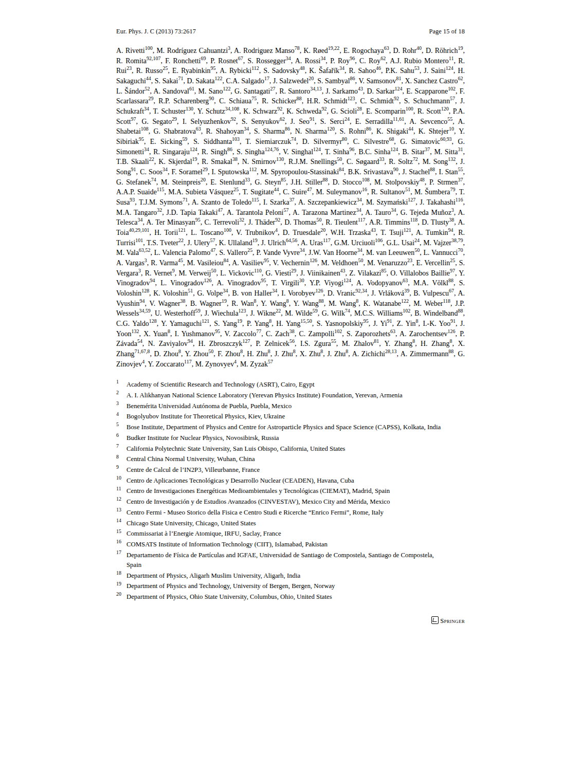Eur. Phys. J. C (2013) 73:2617
Page 15 of 18
A. Rivetti100, M. Rodríguez Cahuantzi3, A. Rodriguez Manso78, K. Røed19,22, E. Rogochaya63, D. Rohr40, D. Röhrich19, R. Romita92,107, F. Ronchetti69, P. Rosnet67, S. Rossegger34, A. Rossi34, P. Roy96, C. Roy62, A.J. Rubio Montero11, R. Rui23, R. Russo25, E. Ryabinkin95, A. Rybicki112, S. Sadovsky48, K. Šafařík34, R. Sahoo46, P.K. Sahu53, J. Saini124, H. Sakaguchi44, S. Sakai71, D. Sakata122, C.A. Salgado17, J. Salzwedel20, S. Sambyal86, V. Samsonov81, X. Sanchez Castro62, L. Šándor52, A. Sandoval61, M. Sano122, G. Santagati27, R. Santoro34,13, J. Sarkamo43, D. Sarkar124, E. Scapparone102, F. Scarlassara29, R.P. Scharenberg90, C. Schiaua75, R. Schicker88, H.R. Schmidt123, C. Schmidt92, S. Schuchmann57, J. Schukraft34, T. Schuster130, Y. Schutz34,108, K. Schwarz92, K. Schweda92, G. Scioli28, E. Scomparin100, R. Scott120, P.A. Scott97, G. Segato29, I. Selyuzhenkov92, S. Senyukov62, J. Seo91, S. Serci24, E. Serradilla11,61, A. Sevcenco55, A. Shabetai108, G. Shabratova63, R. Shahoyan34, S. Sharma86, N. Sharma120, S. Rohni86, K. Shigaki44, K. Shtejer10, Y. Sibiriak95, E. Sicking59, S. Siddhanta103, T. Siemiarczuk74, D. Silvermyr80, C. Silvestre68, G. Simatovic60,93, G. Simonetti34, R. Singaraju124, R. Singh86, S. Singha124,76, V. Singhal124, T. Sinha96, B.C. Sinha124, B. Sitar37, M. Sitta31, T.B. Skaali22, K. Skjerdal19, R. Smakal38, N. Smirnov130, R.J.M. Snellings50, C. Søgaard33, R. Soltz72, M. Song132, J. Song91, C. Soos34, F. Soramel29, I. Sputowska112, M. Spyropoulou-Stassinaki84, B.K. Srivastava90, J. Stachel88, I. Stan55, G. Stefanek74, M. Steinpreis20, E. Stenlund33, G. Steyn85, J.H. Stiller88, D. Stocco108, M. Stolpovskiy48, P. Strmen37, A.A.P. Suaide115, M.A. Subieta Vásquez25, T. Sugitate44, C. Suire47, M. Suleymanov16, R. Sultanov51, M. Šumbera79, T. Susa93, T.J.M. Symons71, A. Szanto de Toledo115, I. Szarka37, A. Szczepankiewicz34, M. Szymański127, J. Takahashi116, M.A. Tangaro32, J.D. Tapia Takaki47, A. Tarantola Peloni57, A. Tarazona Martinez34, A. Tauro34, G. Tejeda Muñoz3, A. Telesca34, A. Ter Minasyan95, C. Terrevoli32, J. Thäder92, D. Thomas50, R. Tieulent117, A.R. Timmins118, D. Tlusty38, A. Toia40,29,101, H. Torii121, L. Toscano100, V. Trubnikov4, D. Truesdale20, W.H. Trzaska43, T. Tsuji121, A. Tumkin94, R. Turrisi101, T.S. Tveter22, J. Ulery57, K. Ullaland19, J. Ulrich64,56, A. Uras117, G.M. Urciuoli106, G.L. Usai24, M. Vajzer38,79, M. Vala63,52, L. Valencia Palomo47, S. Vallero25, P. Vande Vyvre34, J.W. Van Hoorne34, M. van Leeuwen50, L. Vannucci70, A. Vargas3, R. Varma45, M. Vasileiou84, A. Vasiliev95, V. Vechernin126, M. Veldhoen50, M. Venaruzzo23, E. Vercellin25, S. Vergara3, R. Vernet9, M. Verweij50, L. Vickovic110, G. Viesti29, J. Viinikainen43, Z. Vilakazi85, O. Villalobos Baillie97, Y. Vinogradov94, L. Vinogradov126, A. Vinogradov95, T. Virgili30, Y.P. Viyogi124, A. Vodopyanov63, M.A. Völkl88, S. Voloshin128, K. Voloshin51, G. Volpe34, B. von Haller34, I. Vorobyev126, D. Vranic92,34, J. Vrláková39, B. Vulpescu67, A. Vyushin94, V. Wagner38, B. Wagner19, R. Wan8, Y. Wang8, Y. Wang88, M. Wang8, K. Watanabe122, M. Weber118, J.P. Wessels34,59, U. Westerhoff59, J. Wiechula123, J. Wikne22, M. Wilde59, G. Wilk74, M.C.S. Williams102, B. Windelband88, C.G. Yaldo128, Y. Yamaguchi121, S. Yang19, P. Yang8, H. Yang15,50, S. Yasnopolskiy95, J. Yi91, Z. Yin8, I.-K. Yoo91, J. Yoon132, X. Yuan8, I. Yushmanov95, V. Zaccolo77, C. Zach38, C. Zampolli102, S. Zaporozhets63, A. Zarochentsev126, P. Závada54, N. Zaviyalov94, H. Zbroszczyk127, P. Zelnicek56, I.S. Zgura55, M. Zhalov81, Y. Zhang8, H. Zhang8, X. Zhang71,67,8, D. Zhou8, Y. Zhou50, F. Zhou8, H. Zhu8, J. Zhu8, X. Zhu8, J. Zhu8, A. Zichichi28,13, A. Zimmermann88, G. Zinovjev4, Y. Zoccarato117, M. Zynovyev4, M. Zyzak57
Academy of Scientific Research and Technology (ASRT), Cairo, Egypt
A. I. Alikhanyan National Science Laboratory (Yerevan Physics Institute) Foundation, Yerevan, Armenia
Benemérita Universidad Autónoma de Puebla, Puebla, Mexico
Bogolyubov Institute for Theoretical Physics, Kiev, Ukraine
Bose Institute, Department of Physics and Centre for Astroparticle Physics and Space Science (CAPSS), Kolkata, India
Budker Institute for Nuclear Physics, Novosibirsk, Russia
California Polytechnic State University, San Luis Obispo, California, United States
Central China Normal University, Wuhan, China
Centre de Calcul de l’IN2P3, Villeurbanne, France
Centro de Aplicaciones Tecnológicas y Desarrollo Nuclear (CEADEN), Havana, Cuba
Centro de Investigaciones Energéticas Medioambientales y Tecnológicas (CIEMAT), Madrid, Spain
Centro de Investigación y de Estudios Avanzados (CINVESTAV), Mexico City and Mérida, Mexico
Centro Fermi - Museo Storico della Fisica e Centro Studi e Ricerche “Enrico Fermi”, Rome, Italy
Chicago State University, Chicago, United States
Commissariat à l’Energie Atomique, IRFU, Saclay, France
COMSATS Institute of Information Technology (CIIT), Islamabad, Pakistan
Departamento de Física de Partículas and IGFAE, Universidad de Santiago de Compostela, Santiago de Compostela,Spain
Department of Physics, Aligarh Muslim University, Aligarh, India
Department of Physics and Technology, University of Bergen, Bergen, Norway
Department of Physics, Ohio State University, Columbus, Ohio, United States
Springer